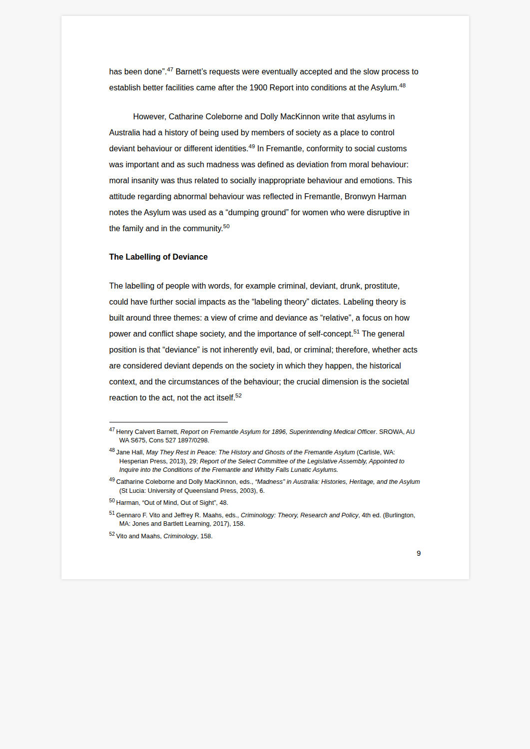has been done”.47 Barnett’s requests were eventually accepted and the slow process to establish better facilities came after the 1900 Report into conditions at the Asylum.48
However, Catharine Coleborne and Dolly MacKinnon write that asylums in Australia had a history of being used by members of society as a place to control deviant behaviour or different identities.49 In Fremantle, conformity to social customs was important and as such madness was defined as deviation from moral behaviour: moral insanity was thus related to socially inappropriate behaviour and emotions. This attitude regarding abnormal behaviour was reflected in Fremantle, Bronwyn Harman notes the Asylum was used as a “dumping ground” for women who were disruptive in the family and in the community.50
The Labelling of Deviance
The labelling of people with words, for example criminal, deviant, drunk, prostitute, could have further social impacts as the “labeling theory” dictates. Labeling theory is built around three themes: a view of crime and deviance as “relative”, a focus on how power and conflict shape society, and the importance of self-concept.51 The general position is that “deviance” is not inherently evil, bad, or criminal; therefore, whether acts are considered deviant depends on the society in which they happen, the historical context, and the circumstances of the behaviour; the crucial dimension is the societal reaction to the act, not the act itself.52
Henry Calvert Barnett, Report on Fremantle Asylum for 1896, Superintending Medical Officer. SROWA, AU WA S675, Cons 527 1897/0298.
Jane Hall, May They Rest in Peace: The History and Ghosts of the Fremantle Asylum (Carlisle, WA: Hesperian Press, 2013), 29; Report of the Select Committee of the Legislative Assembly, Appointed to Inquire into the Conditions of the Fremantle and Whitby Falls Lunatic Asylums.
Catharine Coleborne and Dolly MacKinnon, eds., “Madness” in Australia: Histories, Heritage, and the Asylum (St Lucia: University of Queensland Press, 2003), 6.
Harman, “Out of Mind, Out of Sight”, 48.
Gennaro F. Vito and Jeffrey R. Maahs, eds., Criminology: Theory, Research and Policy, 4th ed. (Burlington, MA: Jones and Bartlett Learning, 2017), 158.
Vito and Maahs, Criminology, 158.
9